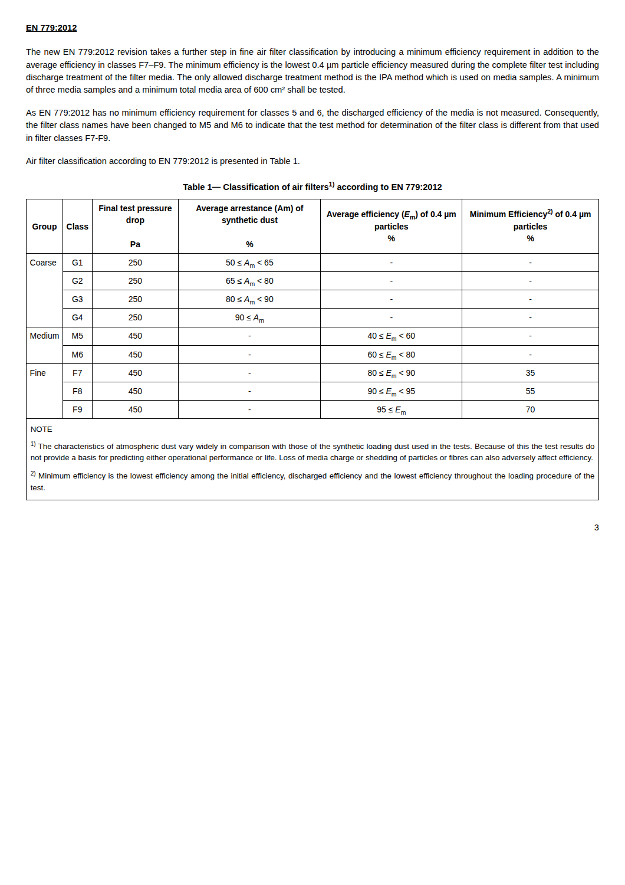EN 779:2012
The new EN 779:2012 revision takes a further step in fine air filter classification by introducing a minimum efficiency requirement in addition to the average efficiency in classes F7–F9. The minimum efficiency is the lowest 0.4 µm particle efficiency measured during the complete filter test including discharge treatment of the filter media. The only allowed discharge treatment method is the IPA method which is used on media samples. A minimum of three media samples and a minimum total media area of 600 cm² shall be tested.
As EN 779:2012 has no minimum efficiency requirement for classes 5 and 6, the discharged efficiency of the media is not measured. Consequently, the filter class names have been changed to M5 and M6 to indicate that the test method for determination of the filter class is different from that used in filter classes F7-F9.
Air filter classification according to EN 779:2012 is presented in Table 1.
Table 1— Classification of air filters1) according to EN 779:2012
| Group | Class | Final test pressure drop Pa | Average arrestance (Am) of synthetic dust % | Average efficiency ( E m ) of 0.4 µm particles % | Minimum Efficiency 2) of 0.4 µm particles % |
| --- | --- | --- | --- | --- | --- |
| Coarse | G1 | 250 | 50 ≤ A m < 65 | - | - |
| G2 | 250 | 65 ≤ A m < 80 | - | - |
| G3 | 250 | 80 ≤ A m < 90 | - | - |
| G4 | 250 | 90 ≤ A m | - | - |
| Medium | M5 | 450 | - | 40 ≤ E m < 60 | - |
| M6 | 450 | - | 60 ≤ E m < 80 | - |
| Fine | F7 | 450 | - | 80 ≤ E m < 90 | 35 |
| F8 | 450 | - | 90 ≤ E m < 95 | 55 |
| F9 | 450 | - | 95 ≤ E m | 70 |
NOTE
1) The characteristics of atmospheric dust vary widely in comparison with those of the synthetic loading dust used in the tests. Because of this the test results do not provide a basis for predicting either operational performance or life. Loss of media charge or shedding of particles or fibres can also adversely affect efficiency.
2) Minimum efficiency is the lowest efficiency among the initial efficiency, discharged efficiency and the lowest efficiency throughout the loading procedure of the test.
3